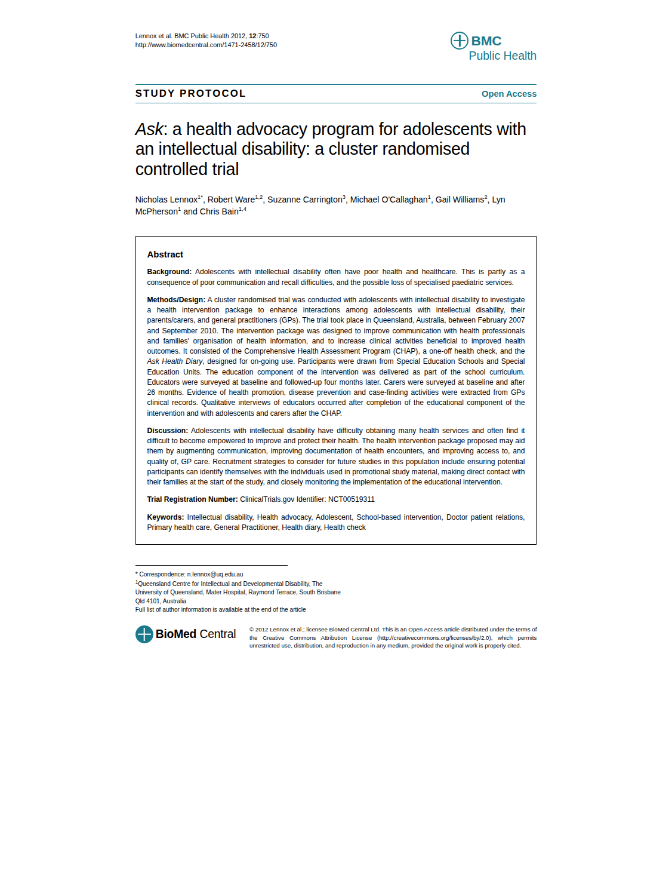Lennox et al. BMC Public Health 2012, 12:750
http://www.biomedcentral.com/1471-2458/12/750
BMC
Public Health
STUDY PROTOCOL
Open Access
Ask: a health advocacy program for adolescents with an intellectual disability: a cluster randomised controlled trial
Nicholas Lennox1*, Robert Ware1,2, Suzanne Carrington3, Michael O'Callaghan1, Gail Williams2, Lyn McPherson1 and Chris Bain1,4
Abstract
Background: Adolescents with intellectual disability often have poor health and healthcare. This is partly as a consequence of poor communication and recall difficulties, and the possible loss of specialised paediatric services.
Methods/Design: A cluster randomised trial was conducted with adolescents with intellectual disability to investigate a health intervention package to enhance interactions among adolescents with intellectual disability, their parents/carers, and general practitioners (GPs). The trial took place in Queensland, Australia, between February 2007 and September 2010. The intervention package was designed to improve communication with health professionals and families' organisation of health information, and to increase clinical activities beneficial to improved health outcomes. It consisted of the Comprehensive Health Assessment Program (CHAP), a one-off health check, and the Ask Health Diary, designed for on-going use. Participants were drawn from Special Education Schools and Special Education Units. The education component of the intervention was delivered as part of the school curriculum. Educators were surveyed at baseline and followed-up four months later. Carers were surveyed at baseline and after 26 months. Evidence of health promotion, disease prevention and case-finding activities were extracted from GPs clinical records. Qualitative interviews of educators occurred after completion of the educational component of the intervention and with adolescents and carers after the CHAP.
Discussion: Adolescents with intellectual disability have difficulty obtaining many health services and often find it difficult to become empowered to improve and protect their health. The health intervention package proposed may aid them by augmenting communication, improving documentation of health encounters, and improving access to, and quality of, GP care. Recruitment strategies to consider for future studies in this population include ensuring potential participants can identify themselves with the individuals used in promotional study material, making direct contact with their families at the start of the study, and closely monitoring the implementation of the educational intervention.
Trial Registration Number: ClinicalTrials.gov Identifier: NCT00519311
Keywords: Intellectual disability, Health advocacy, Adolescent, School-based intervention, Doctor patient relations, Primary health care, General Practitioner, Health diary, Health check
* Correspondence: n.lennox@uq.edu.au
1Queensland Centre for Intellectual and Developmental Disability, The
University of Queensland, Mater Hospital, Raymond Terrace, South Brisbane
Qld 4101, Australia
Full list of author information is available at the end of the article
BioMed Central
© 2012 Lennox et al.; licensee BioMed Central Ltd. This is an Open Access article distributed under the terms of the Creative Commons Attribution License (http://creativecommons.org/licenses/by/2.0), which permits unrestricted use, distribution, and reproduction in any medium, provided the original work is properly cited.